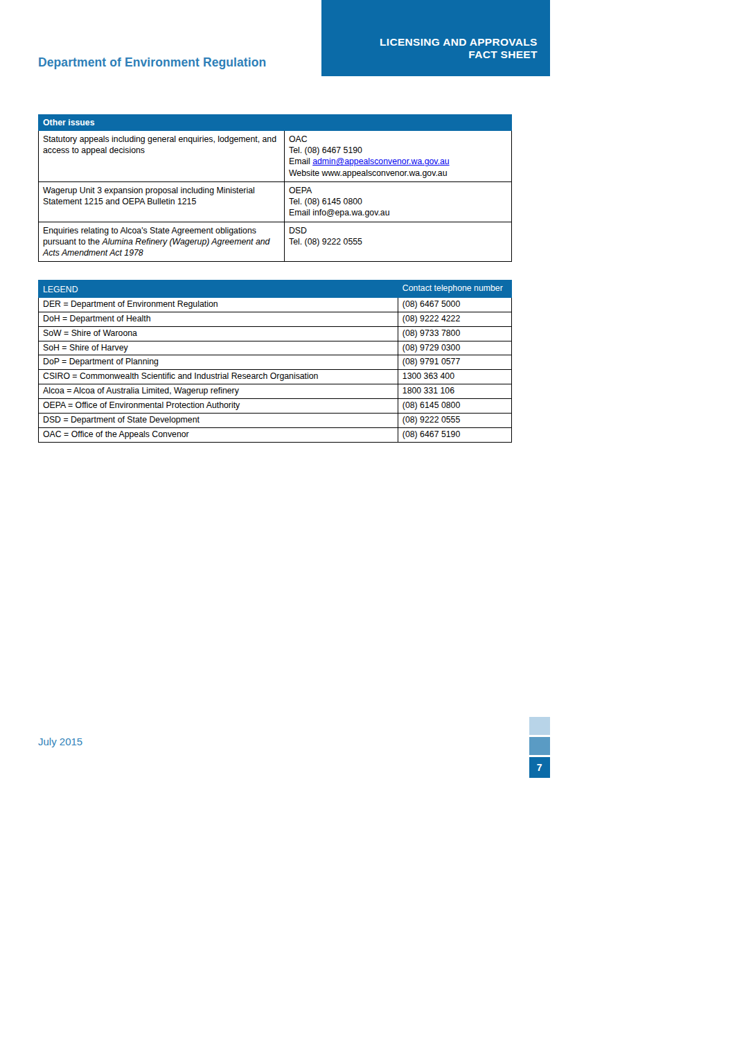Department of Environment Regulation
LICENSING AND APPROVALS
FACT SHEET
| Other issues |
| --- |
| Statutory appeals including general enquiries, lodgement, and access to appeal decisions | OAC Tel. (08) 6467 5190 Email admin@appealsconvenor.wa.gov.au Website www.appealsconvenor.wa.gov.au |
| Wagerup Unit 3 expansion proposal including Ministerial Statement 1215 and OEPA Bulletin 1215 | OEPA Tel. (08) 6145 0800 Email info@epa.wa.gov.au |
| Enquiries relating to Alcoa's State Agreement obligations pursuant to the Alumina Refinery (Wagerup) Agreement and Acts Amendment Act 1978 | DSD Tel. (08) 9222 0555 |
| LEGEND | Contact telephone number |
| --- | --- |
| DER = Department of Environment Regulation | (08) 6467 5000 |
| DoH = Department of Health | (08) 9222 4222 |
| SoW = Shire of Waroona | (08) 9733 7800 |
| SoH = Shire of Harvey | (08) 9729 0300 |
| DoP = Department of Planning | (08) 9791 0577 |
| CSIRO = Commonwealth Scientific and Industrial Research Organisation | 1300 363 400 |
| Alcoa = Alcoa of Australia Limited, Wagerup refinery | 1800 331 106 |
| OEPA = Office of Environmental Protection Authority | (08) 6145 0800 |
| DSD = Department of State Development | (08) 9222 0555 |
| OAC = Office of the Appeals Convenor | (08) 6467 5190 |
July 2015
7